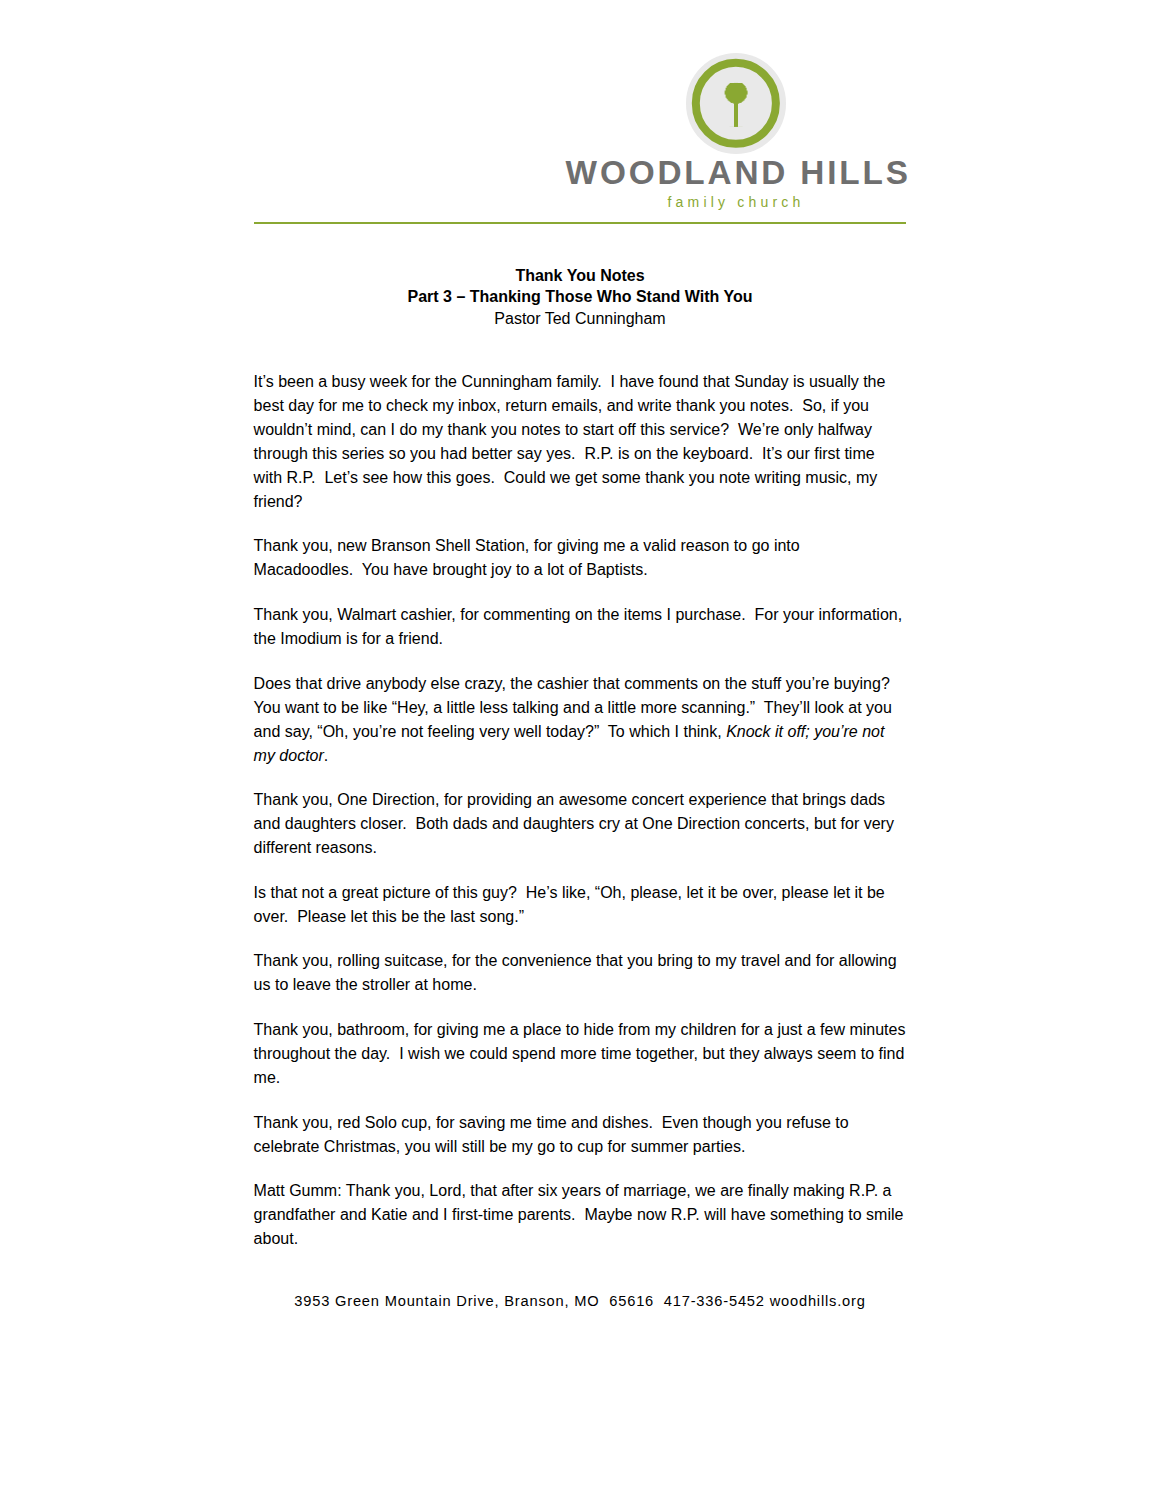WOODLAND HILLS
family church
Thank You Notes Part 3 – Thanking Those Who Stand With You Pastor Ted Cunningham
It’s been a busy week for the Cunningham family. I have found that Sunday is usually the best day for me to check my inbox, return emails, and write thank you notes. So, if you wouldn’t mind, can I do my thank you notes to start off this service? We’re only halfway through this series so you had better say yes. R.P. is on the keyboard. It’s our first time with R.P. Let’s see how this goes. Could we get some thank you note writing music, my friend?
Thank you, new Branson Shell Station, for giving me a valid reason to go into Macadoodles. You have brought joy to a lot of Baptists.
Thank you, Walmart cashier, for commenting on the items I purchase. For your information, the Imodium is for a friend.
Does that drive anybody else crazy, the cashier that comments on the stuff you’re buying? You want to be like “Hey, a little less talking and a little more scanning.” They’ll look at you and say, “Oh, you’re not feeling very well today?” To which I think, Knock it off; you’re not my doctor.
Thank you, One Direction, for providing an awesome concert experience that brings dads and daughters closer. Both dads and daughters cry at One Direction concerts, but for very different reasons.
Is that not a great picture of this guy? He’s like, “Oh, please, let it be over, please let it be over. Please let this be the last song.”
Thank you, rolling suitcase, for the convenience that you bring to my travel and for allowing us to leave the stroller at home.
Thank you, bathroom, for giving me a place to hide from my children for a just a few minutes throughout the day. I wish we could spend more time together, but they always seem to find me.
Thank you, red Solo cup, for saving me time and dishes. Even though you refuse to celebrate Christmas, you will still be my go to cup for summer parties.
Matt Gumm: Thank you, Lord, that after six years of marriage, we are finally making R.P. a grandfather and Katie and I first-time parents. Maybe now R.P. will have something to smile about.
3953 Green Mountain Drive, Branson, MO 65616 417-336-5452 woodhills.org